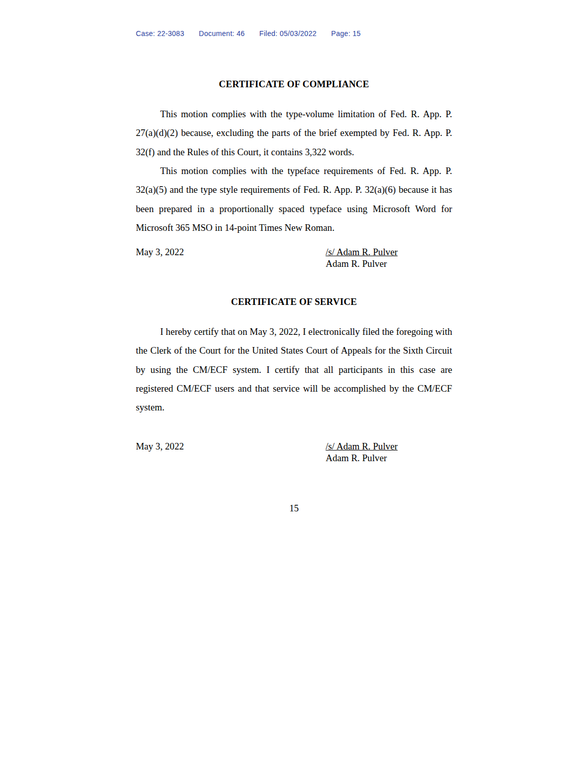Case: 22-3083 Document: 46 Filed: 05/03/2022 Page: 15
CERTIFICATE OF COMPLIANCE
This motion complies with the type-volume limitation of Fed. R. App. P. 27(a)(d)(2) because, excluding the parts of the brief exempted by Fed. R. App. P. 32(f) and the Rules of this Court, it contains 3,322 words.
This motion complies with the typeface requirements of Fed. R. App. P. 32(a)(5) and the type style requirements of Fed. R. App. P. 32(a)(6) because it has been prepared in a proportionally spaced typeface using Microsoft Word for Microsoft 365 MSO in 14-point Times New Roman.
May 3, 2022
/s/ Adam R. Pulver
Adam R. Pulver
CERTIFICATE OF SERVICE
I hereby certify that on May 3, 2022, I electronically filed the foregoing with the Clerk of the Court for the United States Court of Appeals for the Sixth Circuit by using the CM/ECF system. I certify that all participants in this case are registered CM/ECF users and that service will be accomplished by the CM/ECF system.
May 3, 2022
/s/ Adam R. Pulver
Adam R. Pulver
15